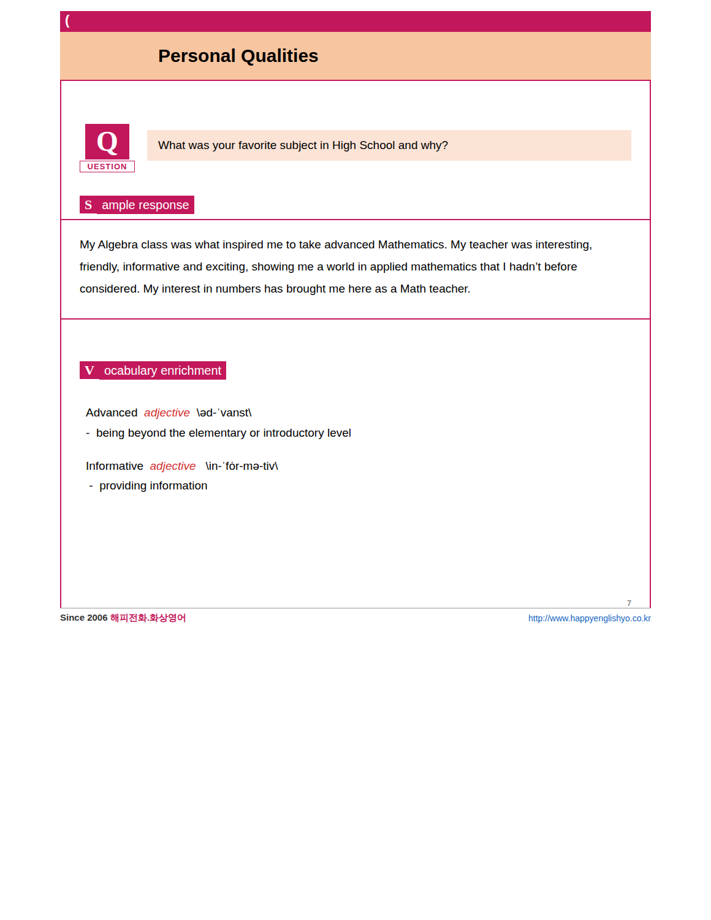(
Personal Qualities
Q UESTION
What was your favorite subject in High School and why?
Sample response
My Algebra class was what inspired me to take advanced Mathematics. My teacher was interesting, friendly, informative and exciting, showing me a world in applied mathematics that I hadn’t before considered. My interest in numbers has brought me here as a Math teacher.
Vocabulary enrichment
Advanced adjective \əd-ˈvanst\
- being beyond the elementary or introductory level
Informative adjective \in-ˈfȯr-mə-tiv\
- providing information
7
Since 2006 해피전화.화상영어
http://www.happyenglishyo.co.kr